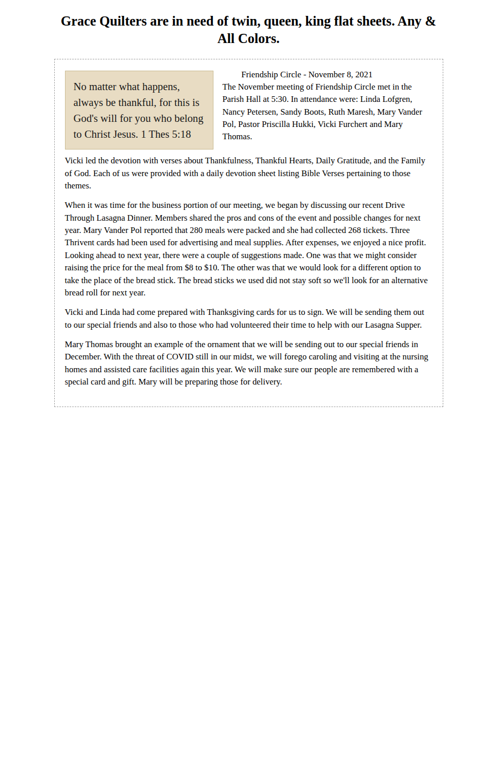Grace Quilters are in need of twin, queen, king flat sheets. Any & All Colors.
No matter what happens, always be thankful, for this is God's will for you who belong to Christ Jesus. 1 Thes 5:18
Friendship Circle - November 8, 2021 The November meeting of Friendship Circle met in the Parish Hall at 5:30. In attendance were: Linda Lofgren, Nancy Petersen, Sandy Boots, Ruth Maresh, Mary Vander Pol, Pastor Priscilla Hukki, Vicki Furchert and Mary Thomas.
Vicki led the devotion with verses about Thankfulness, Thankful Hearts, Daily Gratitude, and the Family of God. Each of us were provided with a daily devotion sheet listing Bible Verses pertaining to those themes.
When it was time for the business portion of our meeting, we began by discussing our recent Drive Through Lasagna Dinner. Members shared the pros and cons of the event and possible changes for next year. Mary Vander Pol reported that 280 meals were packed and she had collected 268 tickets. Three Thrivent cards had been used for advertising and meal supplies. After expenses, we enjoyed a nice profit. Looking ahead to next year, there were a couple of suggestions made. One was that we might consider raising the price for the meal from $8 to $10. The other was that we would look for a different option to take the place of the bread stick. The bread sticks we used did not stay soft so we'll look for an alternative bread roll for next year.
Vicki and Linda had come prepared with Thanksgiving cards for us to sign. We will be sending them out to our special friends and also to those who had volunteered their time to help with our Lasagna Supper.
Mary Thomas brought an example of the ornament that we will be sending out to our special friends in December. With the threat of COVID still in our midst, we will forego caroling and visiting at the nursing homes and assisted care facilities again this year. We will make sure our people are remembered with a special card and gift. Mary will be preparing those for delivery.